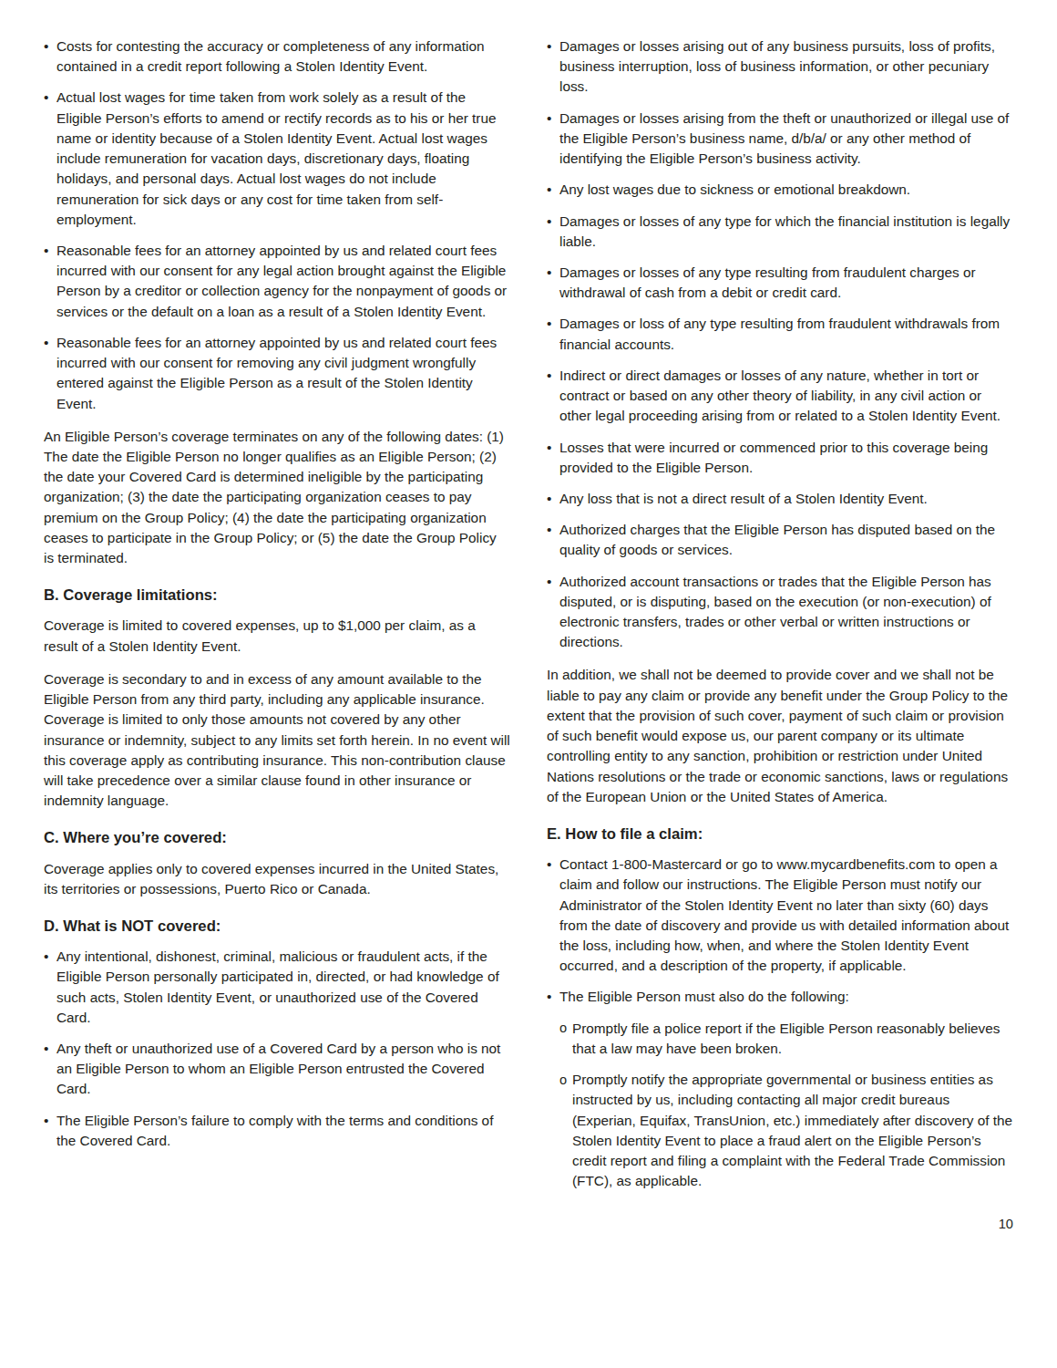Costs for contesting the accuracy or completeness of any information contained in a credit report following a Stolen Identity Event.
Actual lost wages for time taken from work solely as a result of the Eligible Person’s efforts to amend or rectify records as to his or her true name or identity because of a Stolen Identity Event. Actual lost wages include remuneration for vacation days, discretionary days, floating holidays, and personal days. Actual lost wages do not include remuneration for sick days or any cost for time taken from self-employment.
Reasonable fees for an attorney appointed by us and related court fees incurred with our consent for any legal action brought against the Eligible Person by a creditor or collection agency for the nonpayment of goods or services or the default on a loan as a result of a Stolen Identity Event.
Reasonable fees for an attorney appointed by us and related court fees incurred with our consent for removing any civil judgment wrongfully entered against the Eligible Person as a result of the Stolen Identity Event.
An Eligible Person’s coverage terminates on any of the following dates: (1) The date the Eligible Person no longer qualifies as an Eligible Person; (2) the date your Covered Card is determined ineligible by the participating organization; (3) the date the participating organization ceases to pay premium on the Group Policy; (4) the date the participating organization ceases to participate in the Group Policy; or (5) the date the Group Policy is terminated.
B. Coverage limitations:
Coverage is limited to covered expenses, up to $1,000 per claim, as a result of a Stolen Identity Event.
Coverage is secondary to and in excess of any amount available to the Eligible Person from any third party, including any applicable insurance. Coverage is limited to only those amounts not covered by any other insurance or indemnity, subject to any limits set forth herein. In no event will this coverage apply as contributing insurance. This non-contribution clause will take precedence over a similar clause found in other insurance or indemnity language.
C. Where you’re covered:
Coverage applies only to covered expenses incurred in the United States, its territories or possessions, Puerto Rico or Canada.
D. What is NOT covered:
Any intentional, dishonest, criminal, malicious or fraudulent acts, if the Eligible Person personally participated in, directed, or had knowledge of such acts, Stolen Identity Event, or unauthorized use of the Covered Card.
Any theft or unauthorized use of a Covered Card by a person who is not an Eligible Person to whom an Eligible Person entrusted the Covered Card.
The Eligible Person’s failure to comply with the terms and conditions of the Covered Card.
Damages or losses arising out of any business pursuits, loss of profits, business interruption, loss of business information, or other pecuniary loss.
Damages or losses arising from the theft or unauthorized or illegal use of the Eligible Person’s business name, d/b/a/ or any other method of identifying the Eligible Person’s business activity.
Any lost wages due to sickness or emotional breakdown.
Damages or losses of any type for which the financial institution is legally liable.
Damages or losses of any type resulting from fraudulent charges or withdrawal of cash from a debit or credit card.
Damages or loss of any type resulting from fraudulent withdrawals from financial accounts.
Indirect or direct damages or losses of any nature, whether in tort or contract or based on any other theory of liability, in any civil action or other legal proceeding arising from or related to a Stolen Identity Event.
Losses that were incurred or commenced prior to this coverage being provided to the Eligible Person.
Any loss that is not a direct result of a Stolen Identity Event.
Authorized charges that the Eligible Person has disputed based on the quality of goods or services.
Authorized account transactions or trades that the Eligible Person has disputed, or is disputing, based on the execution (or non-execution) of electronic transfers, trades or other verbal or written instructions or directions.
In addition, we shall not be deemed to provide cover and we shall not be liable to pay any claim or provide any benefit under the Group Policy to the extent that the provision of such cover, payment of such claim or provision of such benefit would expose us, our parent company or its ultimate controlling entity to any sanction, prohibition or restriction under United Nations resolutions or the trade or economic sanctions, laws or regulations of the European Union or the United States of America.
E. How to file a claim:
Contact 1-800-Mastercard or go to www.mycardbenefits.com to open a claim and follow our instructions. The Eligible Person must notify our Administrator of the Stolen Identity Event no later than sixty (60) days from the date of discovery and provide us with detailed information about the loss, including how, when, and where the Stolen Identity Event occurred, and a description of the property, if applicable.
The Eligible Person must also do the following:
Promptly file a police report if the Eligible Person reasonably believes that a law may have been broken.
Promptly notify the appropriate governmental or business entities as instructed by us, including contacting all major credit bureaus (Experian, Equifax, TransUnion, etc.) immediately after discovery of the Stolen Identity Event to place a fraud alert on the Eligible Person’s credit report and filing a complaint with the Federal Trade Commission (FTC), as applicable.
10